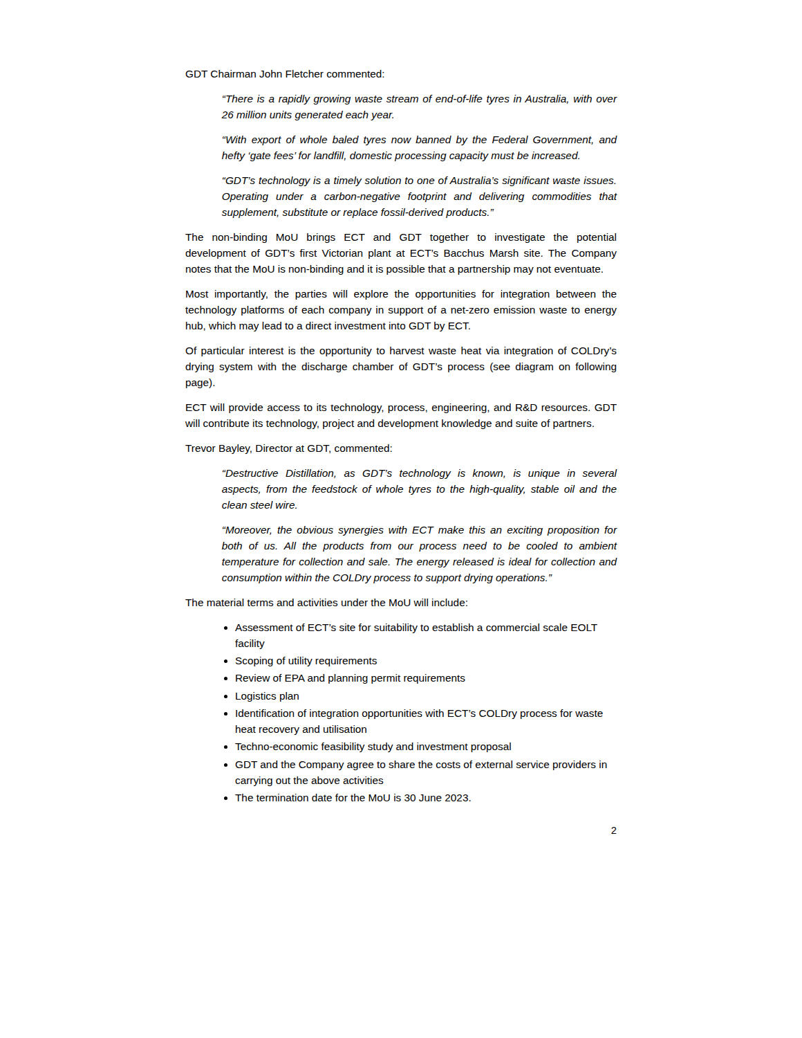GDT Chairman John Fletcher commented:
“There is a rapidly growing waste stream of end-of-life tyres in Australia, with over 26 million units generated each year.
“With export of whole baled tyres now banned by the Federal Government, and hefty ‘gate fees’ for landfill, domestic processing capacity must be increased.
“GDT’s technology is a timely solution to one of Australia’s significant waste issues. Operating under a carbon-negative footprint and delivering commodities that supplement, substitute or replace fossil-derived products.”
The non-binding MoU brings ECT and GDT together to investigate the potential development of GDT’s first Victorian plant at ECT’s Bacchus Marsh site. The Company notes that the MoU is non-binding and it is possible that a partnership may not eventuate.
Most importantly, the parties will explore the opportunities for integration between the technology platforms of each company in support of a net-zero emission waste to energy hub, which may lead to a direct investment into GDT by ECT.
Of particular interest is the opportunity to harvest waste heat via integration of COLDry’s drying system with the discharge chamber of GDT’s process (see diagram on following page).
ECT will provide access to its technology, process, engineering, and R&D resources. GDT will contribute its technology, project and development knowledge and suite of partners.
Trevor Bayley, Director at GDT, commented:
“Destructive Distillation, as GDT’s technology is known, is unique in several aspects, from the feedstock of whole tyres to the high-quality, stable oil and the clean steel wire.
“Moreover, the obvious synergies with ECT make this an exciting proposition for both of us. All the products from our process need to be cooled to ambient temperature for collection and sale. The energy released is ideal for collection and consumption within the COLDry process to support drying operations.”
The material terms and activities under the MoU will include:
Assessment of ECT’s site for suitability to establish a commercial scale EOLT facility
Scoping of utility requirements
Review of EPA and planning permit requirements
Logistics plan
Identification of integration opportunities with ECT’s COLDry process for waste heat recovery and utilisation
Techno-economic feasibility study and investment proposal
GDT and the Company agree to share the costs of external service providers in carrying out the above activities
The termination date for the MoU is 30 June 2023.
2